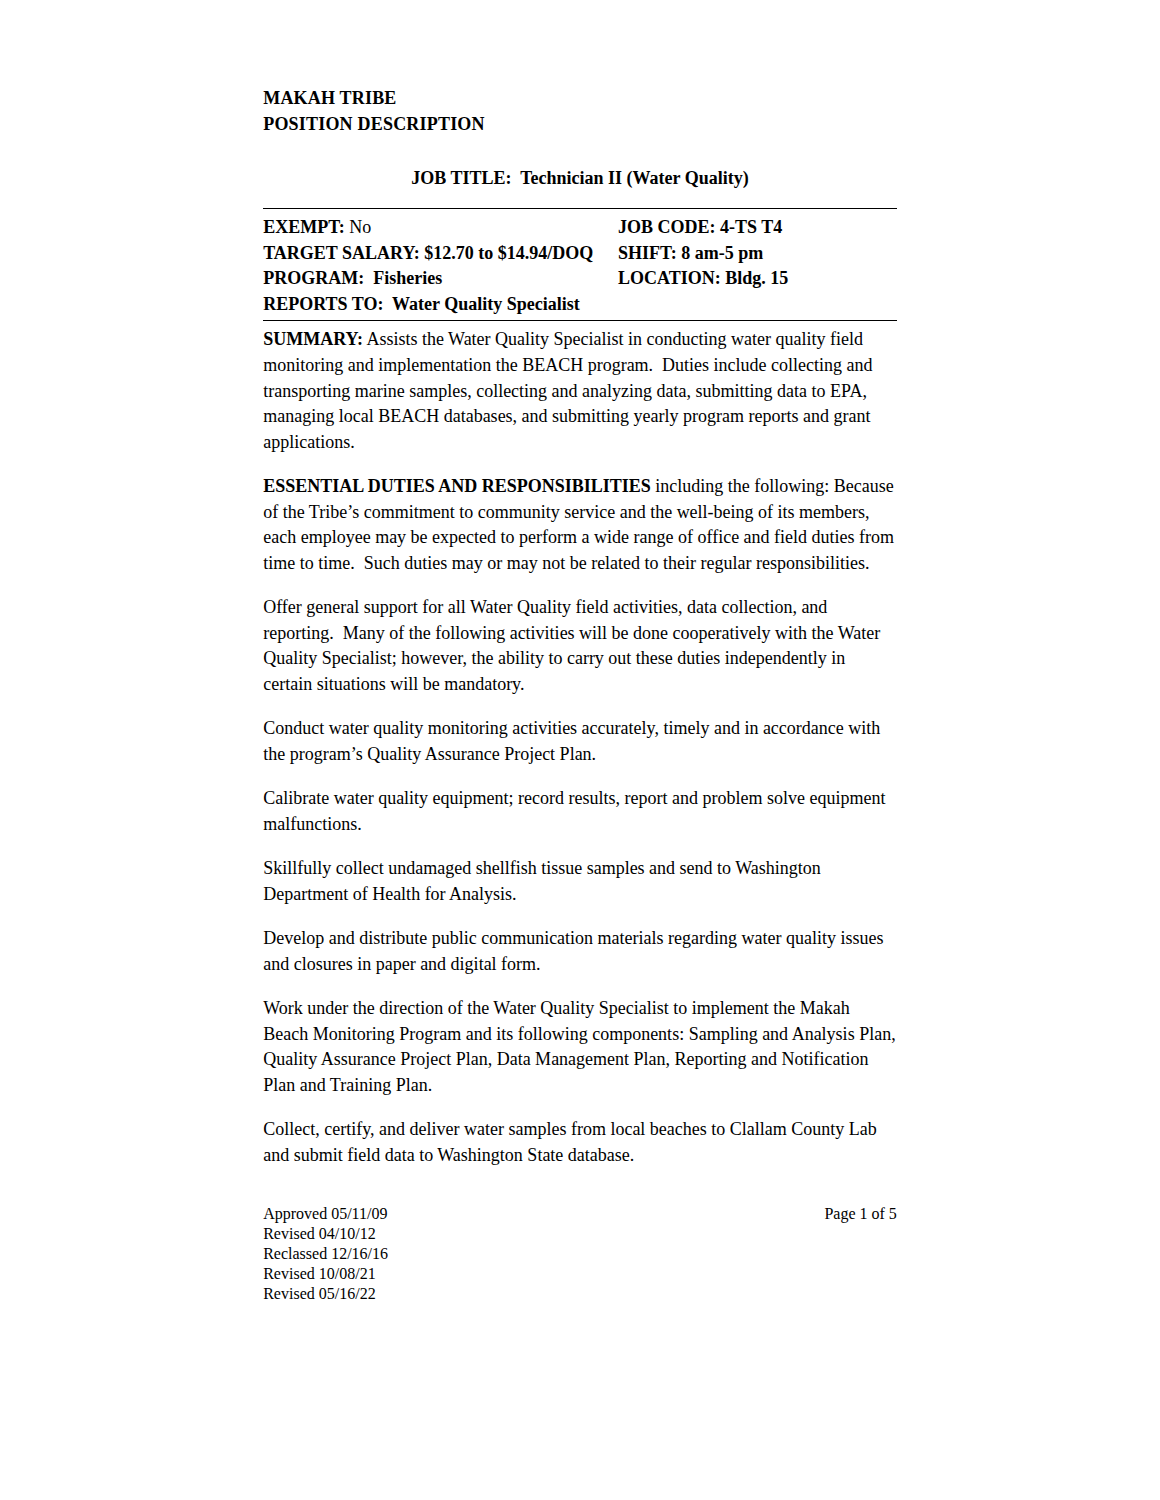MAKAH TRIBE
POSITION DESCRIPTION
JOB TITLE: Technician II (Water Quality)
| EXEMPT: No | JOB CODE: 4-TS T4 |
| TARGET SALARY: $12.70 to $14.94/DOQ | SHIFT: 8 am-5 pm |
| PROGRAM: Fisheries | LOCATION: Bldg. 15 |
| REPORTS TO: Water Quality Specialist | |
SUMMARY: Assists the Water Quality Specialist in conducting water quality field monitoring and implementation the BEACH program. Duties include collecting and transporting marine samples, collecting and analyzing data, submitting data to EPA, managing local BEACH databases, and submitting yearly program reports and grant applications.
ESSENTIAL DUTIES AND RESPONSIBILITIES including the following: Because of the Tribe’s commitment to community service and the well-being of its members, each employee may be expected to perform a wide range of office and field duties from time to time. Such duties may or may not be related to their regular responsibilities.
Offer general support for all Water Quality field activities, data collection, and reporting. Many of the following activities will be done cooperatively with the Water Quality Specialist; however, the ability to carry out these duties independently in certain situations will be mandatory.
Conduct water quality monitoring activities accurately, timely and in accordance with the program’s Quality Assurance Project Plan.
Calibrate water quality equipment; record results, report and problem solve equipment malfunctions.
Skillfully collect undamaged shellfish tissue samples and send to Washington Department of Health for Analysis.
Develop and distribute public communication materials regarding water quality issues and closures in paper and digital form.
Work under the direction of the Water Quality Specialist to implement the Makah Beach Monitoring Program and its following components: Sampling and Analysis Plan, Quality Assurance Project Plan, Data Management Plan, Reporting and Notification Plan and Training Plan.
Collect, certify, and deliver water samples from local beaches to Clallam County Lab and submit field data to Washington State database.
Approved 05/11/09
Revised 04/10/12
Reclassed 12/16/16
Revised 10/08/21
Revised 05/16/22
Page 1 of 5